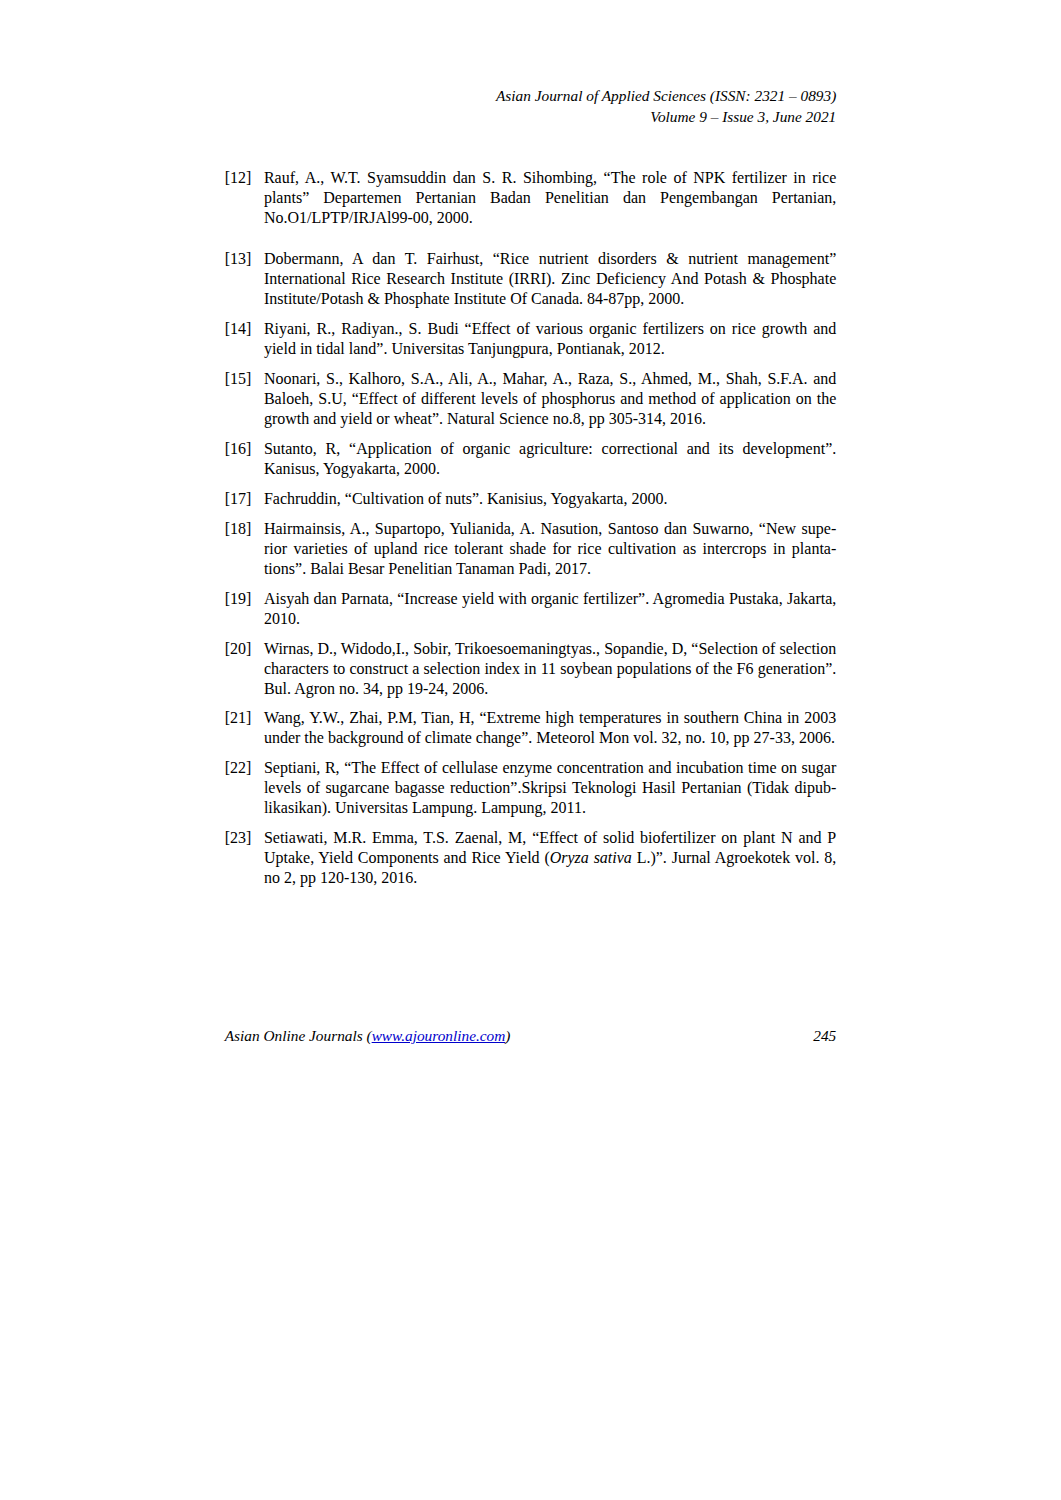Asian Journal of Applied Sciences (ISSN: 2321 – 0893)
Volume 9 – Issue 3, June 2021
[12] Rauf, A., W.T. Syamsuddin dan S. R. Sihombing, “The role of NPK fertilizer in rice plants” Departemen Pertanian Badan Penelitian dan Pengembangan Pertanian, No.O1/LPTP/IRJAl99-00, 2000.
[13] Dobermann, A dan T. Fairhust, “Rice nutrient disorders & nutrient management” International Rice Research Institute (IRRI). Zinc Deficiency And Potash & Phosphate Institute/Potash & Phosphate Institute Of Canada. 84-87pp, 2000.
[14] Riyani, R., Radiyan., S. Budi “Effect of various organic fertilizers on rice growth and yield in tidal land”. Universitas Tanjungpura, Pontianak, 2012.
[15] Noonari, S., Kalhoro, S.A., Ali, A., Mahar, A., Raza, S., Ahmed, M., Shah, S.F.A. and Baloeh, S.U, “Effect of different levels of phosphorus and method of application on the growth and yield or wheat”. Natural Science no.8, pp 305-314, 2016.
[16] Sutanto, R, “Application of organic agriculture: correctional and its development”. Kanisus, Yogyakarta, 2000.
[17] Fachruddin, “Cultivation of nuts”. Kanisius, Yogyakarta, 2000.
[18] Hairmainsis, A., Supartopo, Yulianida, A. Nasution, Santoso dan Suwarno, “New superior varieties of upland rice tolerant shade for rice cultivation as intercrops in plantations”. Balai Besar Penelitian Tanaman Padi, 2017.
[19] Aisyah dan Parnata, “Increase yield with organic fertilizer”. Agromedia Pustaka, Jakarta, 2010.
[20] Wirnas, D., Widodo,I., Sobir, Trikoesoemaningtyas., Sopandie, D, “Selection of selection characters to construct a selection index in 11 soybean populations of the F6 generation”. Bul. Agron no. 34, pp 19-24, 2006.
[21] Wang, Y.W., Zhai, P.M, Tian, H, “Extreme high temperatures in southern China in 2003 under the background of climate change”. Meteorol Mon vol. 32, no. 10, pp 27-33, 2006.
[22] Septiani, R, “The Effect of cellulase enzyme concentration and incubation time on sugar levels of sugarcane bagasse reduction”.Skripsi Teknologi Hasil Pertanian (Tidak dipublikasikan). Universitas Lampung. Lampung, 2011.
[23] Setiawati, M.R. Emma, T.S. Zaenal, M, “Effect of solid biofertilizer on plant N and P Uptake, Yield Components and Rice Yield (Oryza sativa L.)”. Jurnal Agroekotek vol. 8, no 2, pp 120-130, 2016.
Asian Online Journals (www.ajouronline.com) 245